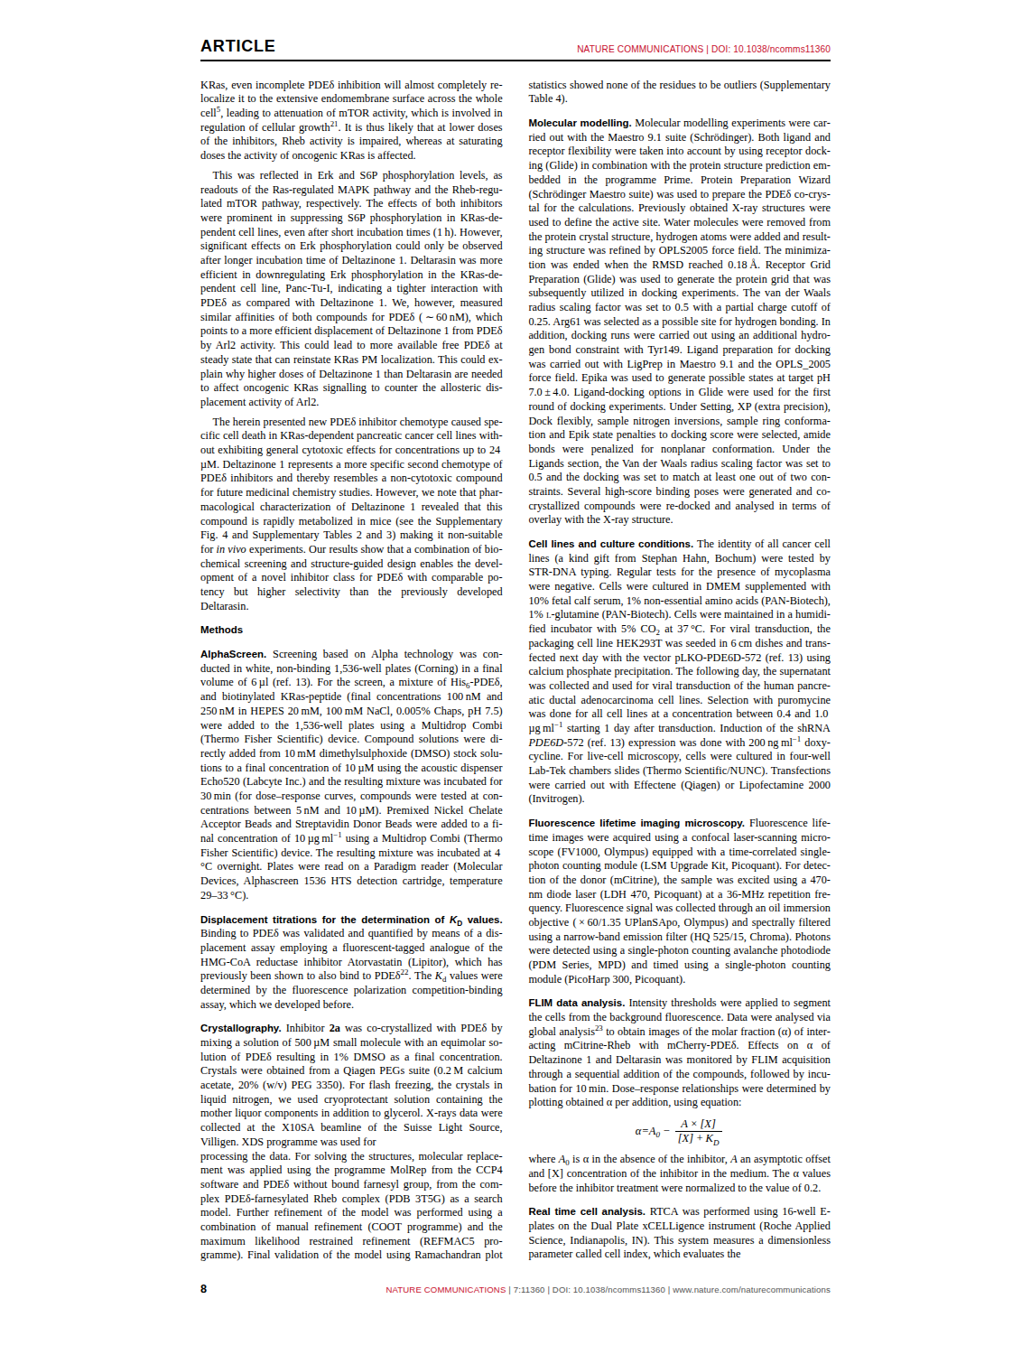ARTICLE
NATURE COMMUNICATIONS | DOI: 10.1038/ncomms11360
KRas, even incomplete PDEδ inhibition will almost completely relocalize it to the extensive endomembrane surface across the whole cell5, leading to attenuation of mTOR activity, which is involved in regulation of cellular growth21. It is thus likely that at lower doses of the inhibitors, Rheb activity is impaired, whereas at saturating doses the activity of oncogenic KRas is affected.
This was reflected in Erk and S6P phosphorylation levels, as readouts of the Ras-regulated MAPK pathway and the Rheb-regulated mTOR pathway, respectively. The effects of both inhibitors were prominent in suppressing S6P phosphorylation in KRas-dependent cell lines, even after short incubation times (1 h). However, significant effects on Erk phosphorylation could only be observed after longer incubation time of Deltazinone 1. Deltarasin was more efficient in downregulating Erk phosphorylation in the KRas-dependent cell line, Panc-Tu-I, indicating a tighter interaction with PDEδ as compared with Deltazinone 1. We, however, measured similar affinities of both compounds for PDEδ ( ∼ 60 nM), which points to a more efficient displacement of Deltazinone 1 from PDEδ by Arl2 activity. This could lead to more available free PDEδ at steady state that can reinstate KRas PM localization. This could explain why higher doses of Deltazinone 1 than Deltarasin are needed to affect oncogenic KRas signalling to counter the allosteric displacement activity of Arl2.
The herein presented new PDEδ inhibitor chemotype caused specific cell death in KRas-dependent pancreatic cancer cell lines without exhibiting general cytotoxic effects for concentrations up to 24 µM. Deltazinone 1 represents a more specific second chemotype of PDEδ inhibitors and thereby resembles a non-cytotoxic compound for future medicinal chemistry studies. However, we note that pharmacological characterization of Deltazinone 1 revealed that this compound is rapidly metabolized in mice (see the Supplementary Fig. 4 and Supplementary Tables 2 and 3) making it non-suitable for in vivo experiments. Our results show that a combination of biochemical screening and structure-guided design enables the development of a novel inhibitor class for PDEδ with comparable potency but higher selectivity than the previously developed Deltarasin.
Methods
AlphaScreen.
Screening based on Alpha technology was conducted in white, non-binding 1,536-well plates (Corning) in a final volume of 6 µl (ref. 13). For the screen, a mixture of His6-PDEδ, and biotinylated KRas-peptide (final concentrations 100 nM and 250 nM in HEPES 20 mM, 100 mM NaCl, 0.005% Chaps, pH 7.5) were added to the 1,536-well plates using a Multidrop Combi (Thermo Fisher Scientific) device. Compound solutions were directly added from 10 mM dimethylsulphoxide (DMSO) stock solutions to a final concentration of 10 µM using the acoustic dispenser Echo520 (Labcyte Inc.) and the resulting mixture was incubated for 30 min (for dose–response curves, compounds were tested at concentrations between 5 nM and 10 µM). Premixed Nickel Chelate Acceptor Beads and Streptavidin Donor Beads were added to a final concentration of 10 µg ml−1 using a Multidrop Combi (Thermo Fisher Scientific) device. The resulting mixture was incubated at 4 °C overnight. Plates were read on a Paradigm reader (Molecular Devices, Alphascreen 1536 HTS detection cartridge, temperature 29–33 °C).
Displacement titrations for the determination of KD values.
Binding to PDEδ was validated and quantified by means of a displacement assay employing a fluorescent-tagged analogue of the HMG-CoA reductase inhibitor Atorvastatin (Lipitor), which has previously been shown to also bind to PDEδ22. The Kd values were determined by the fluorescence polarization competition-binding assay, which we developed before.
Crystallography.
Inhibitor 2a was co-crystallized with PDEδ by mixing a solution of 500 µM small molecule with an equimolar solution of PDEδ resulting in 1% DMSO as a final concentration. Crystals were obtained from a Qiagen PEGs suite (0.2 M calcium acetate, 20% (w/v) PEG 3350). For flash freezing, the crystals in liquid nitrogen, we used cryoprotectant solution containing the mother liquor components in addition to glycerol. X-rays data were collected at the X10SA beamline of the Suisse Light Source, Villigen. XDS programme was used for
processing the data. For solving the structures, molecular replacement was applied using the programme MolRep from the CCP4 software and PDEδ without bound farnesyl group, from the complex PDEδ-farnesylated Rheb complex (PDB 3T5G) as a search model. Further refinement of the model was performed using a combination of manual refinement (COOT programme) and the maximum likelihood restrained refinement (REFMAC5 programme). Final validation of the model using Ramachandran plot statistics showed none of the residues to be outliers (Supplementary Table 4).
Molecular modelling.
Molecular modelling experiments were carried out with the Maestro 9.1 suite (Schrödinger). Both ligand and receptor flexibility were taken into account by using receptor docking (Glide) in combination with the protein structure prediction embedded in the programme Prime. Protein Preparation Wizard (Schrödinger Maestro suite) was used to prepare the PDEδ co-crystal for the calculations. Previously obtained X-ray structures were used to define the active site. Water molecules were removed from the protein crystal structure, hydrogen atoms were added and resulting structure was refined by OPLS2005 force field. The minimization was ended when the RMSD reached 0.18 Å. Receptor Grid Preparation (Glide) was used to generate the protein grid that was subsequently utilized in docking experiments. The van der Waals radius scaling factor was set to 0.5 with a partial charge cutoff of 0.25. Arg61 was selected as a possible site for hydrogen bonding. In addition, docking runs were carried out using an additional hydrogen bond constraint with Tyr149. Ligand preparation for docking was carried out with LigPrep in Maestro 9.1 and the OPLS_2005 force field. Epika was used to generate possible states at target pH 7.0 ± 4.0. Ligand-docking options in Glide were used for the first round of docking experiments. Under Setting, XP (extra precision), Dock flexibly, sample nitrogen inversions, sample ring conformation and Epik state penalties to docking score were selected, amide bonds were penalized for nonplanar conformation. Under the Ligands section, the Van der Waals radius scaling factor was set to 0.5 and the docking was set to match at least one out of two constraints. Several high-score binding poses were generated and co-crystallized compounds were re-docked and analysed in terms of overlay with the X-ray structure.
Cell lines and culture conditions.
The identity of all cancer cell lines (a kind gift from Stephan Hahn, Bochum) were tested by STR-DNA typing. Regular tests for the presence of mycoplasma were negative. Cells were cultured in DMEM supplemented with 10% fetal calf serum, 1% non-essential amino acids (PAN-Biotech), 1% l-glutamine (PAN-Biotech). Cells were maintained in a humidified incubator with 5% CO2 at 37 °C. For viral transduction, the packaging cell line HEK293T was seeded in 6 cm dishes and transfected next day with the vector pLKO-PDE6D-572 (ref. 13) using calcium phosphate precipitation. The following day, the supernatant was collected and used for viral transduction of the human pancreatic ductal adenocarcinoma cell lines. Selection with puromycine was done for all cell lines at a concentration between 0.4 and 1.0 µg ml−1 starting 1 day after transduction. Induction of the shRNA PDE6D-572 (ref. 13) expression was done with 200 ng ml−1 doxycycline. For live-cell microscopy, cells were cultured in four-well Lab-Tek chambers slides (Thermo Scientific/NUNC). Transfections were carried out with Effectene (Qiagen) or Lipofectamine 2000 (Invitrogen).
Fluorescence lifetime imaging microscopy.
Fluorescence lifetime images were acquired using a confocal laser-scanning microscope (FV1000, Olympus) equipped with a time-correlated single-photon counting module (LSM Upgrade Kit, Picoquant). For detection of the donor (mCitrine), the sample was excited using a 470-nm diode laser (LDH 470, Picoquant) at a 36-MHz repetition frequency. Fluorescence signal was collected through an oil immersion objective ( × 60/1.35 UPlanSApo, Olympus) and spectrally filtered using a narrow-band emission filter (HQ 525/15, Chroma). Photons were detected using a single-photon counting avalanche photodiode (PDM Series, MPD) and timed using a single-photon counting module (PicoHarp 300, Picoquant).
FLIM data analysis.
Intensity thresholds were applied to segment the cells from the background fluorescence. Data were analysed via global analysis23 to obtain images of the molar fraction (α) of interacting mCitrine-Rheb with mCherry-PDEδ. Effects on α of Deltazinone 1 and Deltarasin was monitored by FLIM acquisition through a sequential addition of the compounds, followed by incubation for 10 min. Dose–response relationships were determined by plotting obtained α per addition, using equation:
α=A0 − A × [X] [X] + KD
where A0 is α in the absence of the inhibitor, A an asymptotic offset and [X] concentration of the inhibitor in the medium. The α values before the inhibitor treatment were normalized to the value of 0.2.
Real time cell analysis.
RTCA was performed using 16-well E-plates on the Dual Plate xCELLigence instrument (Roche Applied Science, Indianapolis, IN). This system measures a dimensionless parameter called cell index, which evaluates the
8
NATURE COMMUNICATIONS | 7:11360 | DOI: 10.1038/ncomms11360 | www.nature.com/naturecommunications